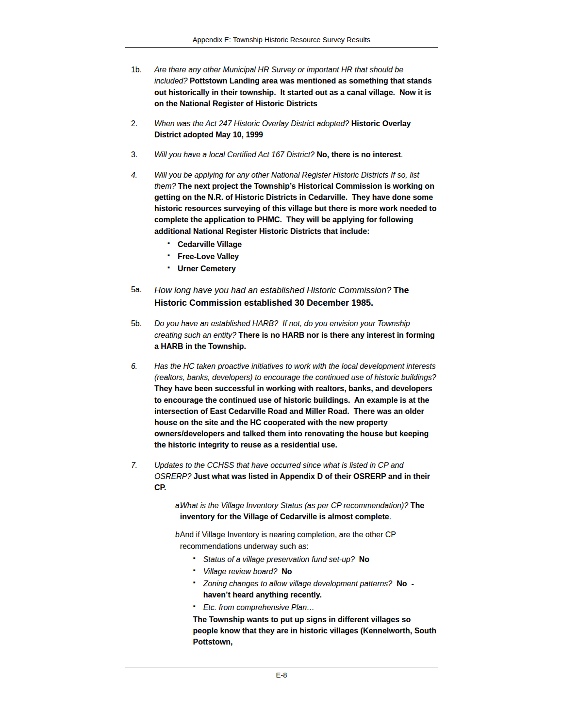Appendix E: Township Historic Resource Survey Results
1b.
Are there any other Municipal HR Survey or important HR that should be included? Pottstown Landing area was mentioned as something that stands out historically in their township. It started out as a canal village. Now it is on the National Register of Historic Districts
2.
When was the Act 247 Historic Overlay District adopted? Historic Overlay District adopted May 10, 1999
3.
Will you have a local Certified Act 167 District? No, there is no interest.
4.
Will you be applying for any other National Register Historic Districts If so, list them? The next project the Township’s Historical Commission is working on getting on the N.R. of Historic Districts in Cedarville. They have done some historic resources surveying of this village but there is more work needed to complete the application to PHMC. They will be applying for following additional National Register Historic Districts that include:
Cedarville Village
Free-Love Valley
Urner Cemetery
5a.
How long have you had an established Historic Commission? The Historic Commission established 30 December 1985.
5b.
Do you have an established HARB? If not, do you envision your Township creating such an entity? There is no HARB nor is there any interest in forming a HARB in the Township.
6.
Has the HC taken proactive initiatives to work with the local development interests (realtors, banks, developers) to encourage the continued use of historic buildings? They have been successful in working with realtors, banks, and developers to encourage the continued use of historic buildings. An example is at the intersection of East Cedarville Road and Miller Road. There was an older house on the site and the HC cooperated with the new property owners/developers and talked them into renovating the house but keeping the historic integrity to reuse as a residential use.
7.
Updates to the CCHSS that have occurred since what is listed in CP and OSRERP? Just what was listed in Appendix D of their OSRERP and in their CP.
a.
What is the Village Inventory Status (as per CP recommendation)? The inventory for the Village of Cedarville is almost complete.
b.
And if Village Inventory is nearing completion, are the other CP recommendations underway such as:
Status of a village preservation fund set-up? No
Village review board? No
Zoning changes to allow village development patterns? No - haven’t heard anything recently.
Etc. from comprehensive Plan…
The Township wants to put up signs in different villages so people know that they are in historic villages (Kennelworth, South Pottstown,
E-8